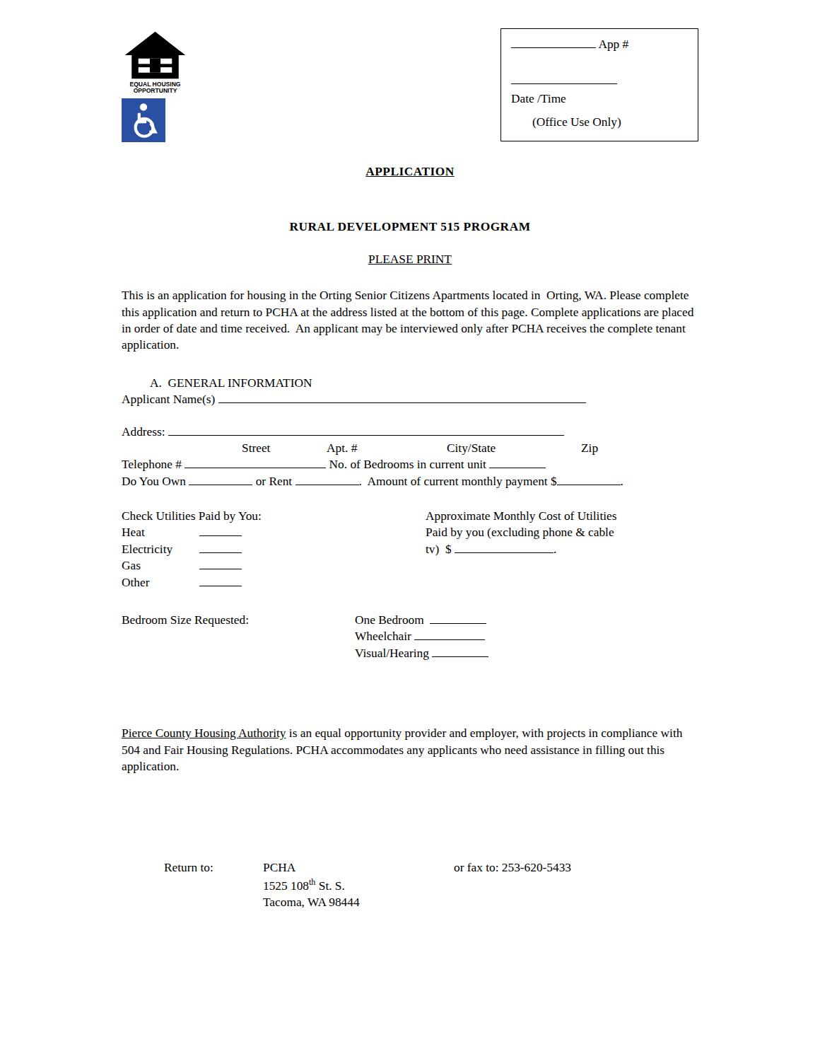EQUAL HOUSING OPPORTUNITY
App #
Date /Time
(Office Use Only)
APPLICATION
RURAL DEVELOPMENT 515 PROGRAM
PLEASE PRINT
This is an application for housing in the Orting Senior Citizens Apartments located in Orting, WA. Please complete this application and return to PCHA at the address listed at the bottom of this page. Complete applications are placed in order of date and time received. An applicant may be interviewed only after PCHA receives the complete tenant application.
A. GENERAL INFORMATION
Applicant Name(s)
Address:
Street Apt. #City/State Zip
Telephone # No. of Bedrooms in current unit
Do You Own or Rent . Amount of current monthly payment $ .
Check Utilities Paid by You:
Heat
Electricity
Gas
Other
Approximate Monthly Cost of Utilities
Paid by you (excluding phone & cable
tv) $ .
Bedroom Size Requested:
One Bedroom
Wheelchair
Visual/Hearing
Pierce County Housing Authority is an equal opportunity provider and employer, with projects in compliance with 504 and Fair Housing Regulations. PCHA accommodates any applicants who need assistance in filling out this application.
Return to:
PCHA
1525 108th St. S.
Tacoma, WA 98444
or fax to: 253-620-5433